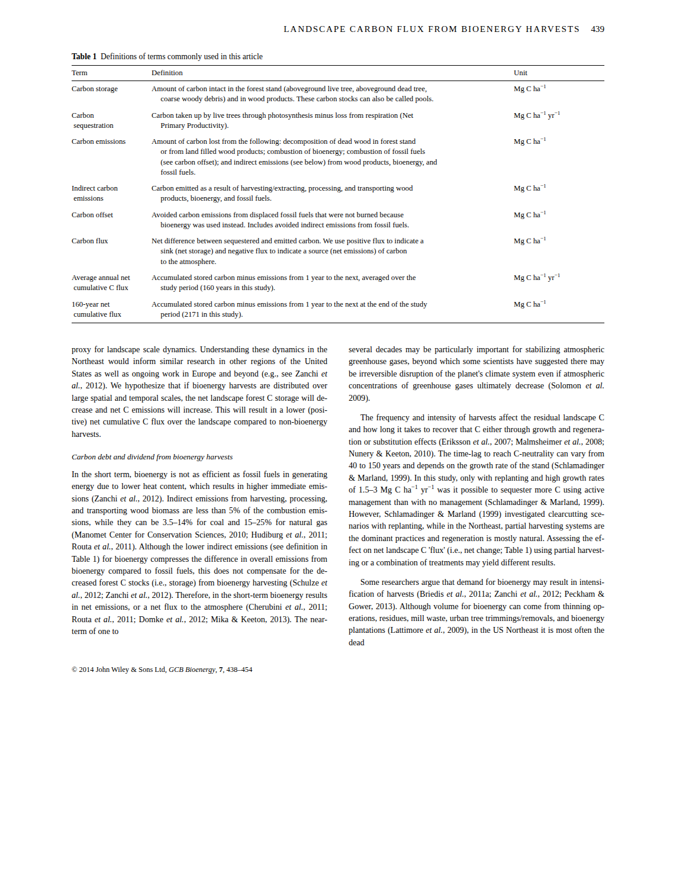LANDSCAPE CARBON FLUX FROM BIOENERGY HARVESTS439
Table 1 Definitions of terms commonly used in this article
| Term | Definition | Unit |
| --- | --- | --- |
| Carbon storage | Amount of carbon intact in the forest stand (aboveground live tree, aboveground dead tree, coarse woody debris) and in wood products. These carbon stocks can also be called pools. | Mg C ha −1 |
| Carbon sequestration | Carbon taken up by live trees through photosynthesis minus loss from respiration (Net Primary Productivity). | Mg C ha −1 yr −1 |
| Carbon emissions | Amount of carbon lost from the following: decomposition of dead wood in forest stand or from land filled wood products; combustion of bioenergy; combustion of fossil fuels (see carbon offset); and indirect emissions (see below) from wood products, bioenergy, and fossil fuels. | Mg C ha −1 |
| Indirect carbon emissions | Carbon emitted as a result of harvesting/extracting, processing, and transporting wood products, bioenergy, and fossil fuels. | Mg C ha −1 |
| Carbon offset | Avoided carbon emissions from displaced fossil fuels that were not burned because bioenergy was used instead. Includes avoided indirect emissions from fossil fuels. | Mg C ha −1 |
| Carbon flux | Net difference between sequestered and emitted carbon. We use positive flux to indicate a sink (net storage) and negative flux to indicate a source (net emissions) of carbon to the atmosphere. | Mg C ha −1 |
| Average annual net cumulative C flux | Accumulated stored carbon minus emissions from 1 year to the next, averaged over the study period (160 years in this study). | Mg C ha −1 yr −1 |
| 160-year net cumulative flux | Accumulated stored carbon minus emissions from 1 year to the next at the end of the study period (2171 in this study). | Mg C ha −1 |
proxy for landscape scale dynamics. Understanding these dynamics in the Northeast would inform similar research in other regions of the United States as well as ongoing work in Europe and beyond (e.g., see Zanchi et al., 2012). We hypothesize that if bioenergy harvests are distributed over large spatial and temporal scales, the net landscape forest C storage will decrease and net C emissions will increase. This will result in a lower (positive) net cumulative C flux over the landscape compared to non-bioenergy harvests.
Carbon debt and dividend from bioenergy harvests
In the short term, bioenergy is not as efficient as fossil fuels in generating energy due to lower heat content, which results in higher immediate emissions (Zanchi et al., 2012). Indirect emissions from harvesting, processing, and transporting wood biomass are less than 5% of the combustion emissions, while they can be 3.5–14% for coal and 15–25% for natural gas (Manomet Center for Conservation Sciences, 2010; Hudiburg et al., 2011; Routa et al., 2011). Although the lower indirect emissions (see definition in Table 1) for bioenergy compresses the difference in overall emissions from bioenergy compared to fossil fuels, this does not compensate for the decreased forest C stocks (i.e., storage) from bioenergy harvesting (Schulze et al., 2012; Zanchi et al., 2012). Therefore, in the short-term bioenergy results in net emissions, or a net flux to the atmosphere (Cherubini et al., 2011; Routa et al., 2011; Domke et al., 2012; Mika & Keeton, 2013). The near-term of one to
several decades may be particularly important for stabilizing atmospheric greenhouse gases, beyond which some scientists have suggested there may be irreversible disruption of the planet's climate system even if atmospheric concentrations of greenhouse gases ultimately decrease (Solomon et al. 2009).
The frequency and intensity of harvests affect the residual landscape C and how long it takes to recover that C either through growth and regeneration or substitution effects (Eriksson et al., 2007; Malmsheimer et al., 2008; Nunery & Keeton, 2010). The time-lag to reach C-neutrality can vary from 40 to 150 years and depends on the growth rate of the stand (Schlamadinger & Marland, 1999). In this study, only with replanting and high growth rates of 1.5–3 Mg C ha−1 yr−1 was it possible to sequester more C using active management than with no management (Schlamadinger & Marland, 1999). However, Schlamadinger & Marland (1999) investigated clearcutting scenarios with replanting, while in the Northeast, partial harvesting systems are the dominant practices and regeneration is mostly natural. Assessing the effect on net landscape C 'flux' (i.e., net change; Table 1) using partial harvesting or a combination of treatments may yield different results.
Some researchers argue that demand for bioenergy may result in intensification of harvests (Briedis et al., 2011a; Zanchi et al., 2012; Peckham & Gower, 2013). Although volume for bioenergy can come from thinning operations, residues, mill waste, urban tree trimmings/removals, and bioenergy plantations (Lattimore et al., 2009), in the US Northeast it is most often the dead
© 2014 John Wiley & Sons Ltd, GCB Bioenergy, 7, 438–454